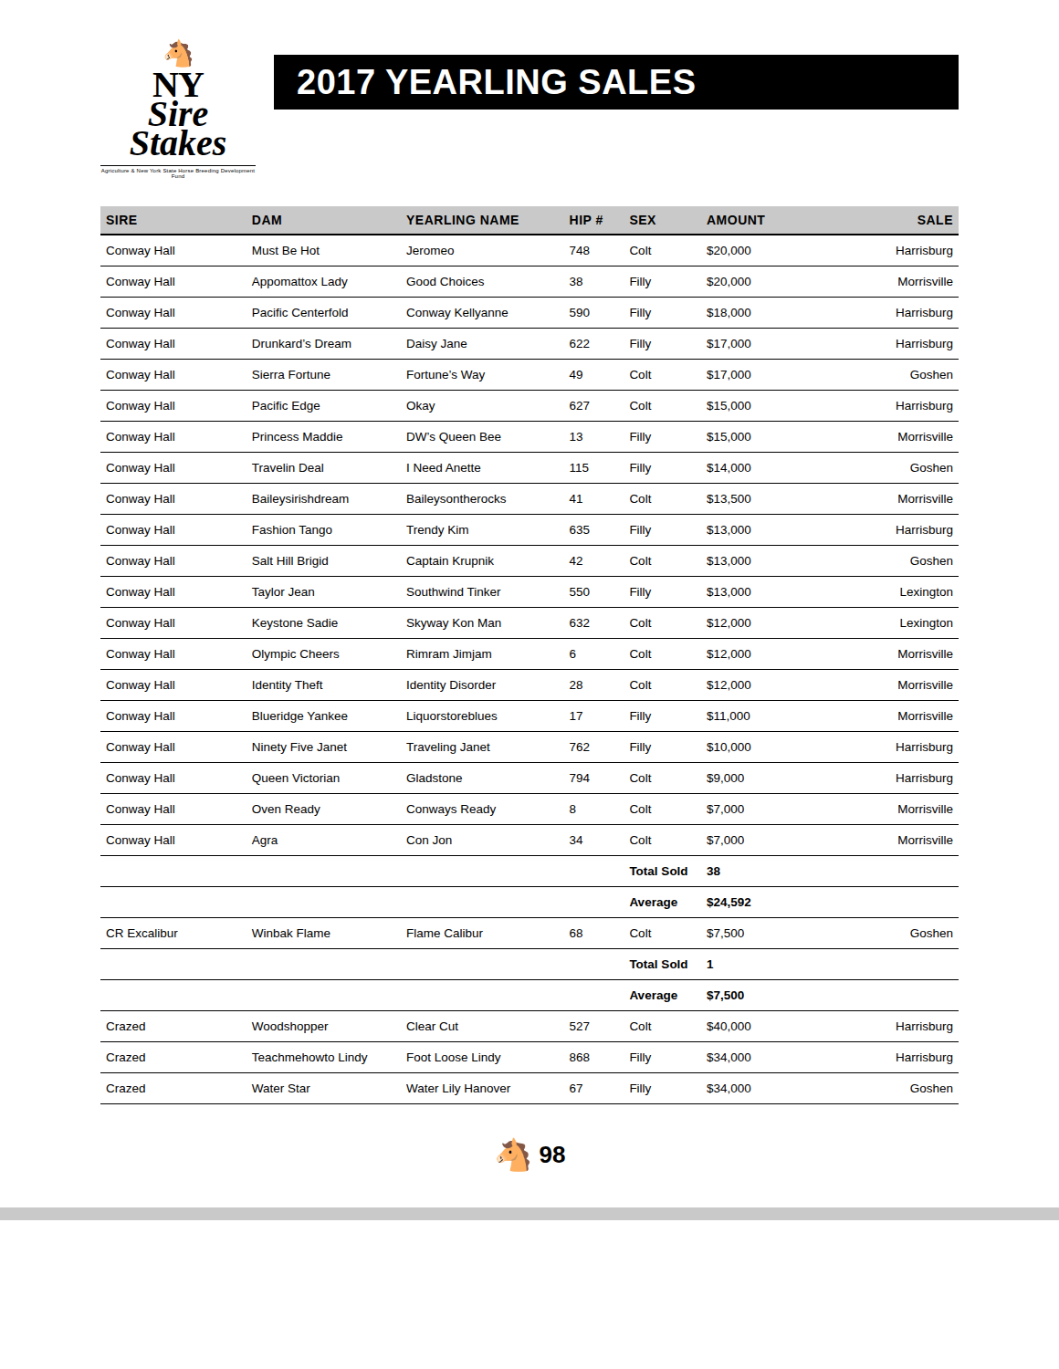🐴
NY
Sire
Stakes
Agriculture & New York State Horse Breeding Development Fund
2017 YEARLING SALES
| SIRE | DAM | YEARLING NAME | HIP # | SEX | AMOUNT | SALE |
| --- | --- | --- | --- | --- | --- | --- |
| Conway Hall | Must Be Hot | Jeromeo | 748 | Colt | $20,000 | Harrisburg |
| Conway Hall | Appomattox Lady | Good Choices | 38 | Filly | $20,000 | Morrisville |
| Conway Hall | Pacific Centerfold | Conway Kellyanne | 590 | Filly | $18,000 | Harrisburg |
| Conway Hall | Drunkard’s Dream | Daisy Jane | 622 | Filly | $17,000 | Harrisburg |
| Conway Hall | Sierra Fortune | Fortune’s Way | 49 | Colt | $17,000 | Goshen |
| Conway Hall | Pacific Edge | Okay | 627 | Colt | $15,000 | Harrisburg |
| Conway Hall | Princess Maddie | DW’s Queen Bee | 13 | Filly | $15,000 | Morrisville |
| Conway Hall | Travelin Deal | I Need Anette | 115 | Filly | $14,000 | Goshen |
| Conway Hall | Baileysirishdream | Baileysontherocks | 41 | Colt | $13,500 | Morrisville |
| Conway Hall | Fashion Tango | Trendy Kim | 635 | Filly | $13,000 | Harrisburg |
| Conway Hall | Salt Hill Brigid | Captain Krupnik | 42 | Colt | $13,000 | Goshen |
| Conway Hall | Taylor Jean | Southwind Tinker | 550 | Filly | $13,000 | Lexington |
| Conway Hall | Keystone Sadie | Skyway Kon Man | 632 | Colt | $12,000 | Lexington |
| Conway Hall | Olympic Cheers | Rimram Jimjam | 6 | Colt | $12,000 | Morrisville |
| Conway Hall | Identity Theft | Identity Disorder | 28 | Colt | $12,000 | Morrisville |
| Conway Hall | Blueridge Yankee | Liquorstoreblues | 17 | Filly | $11,000 | Morrisville |
| Conway Hall | Ninety Five Janet | Traveling Janet | 762 | Filly | $10,000 | Harrisburg |
| Conway Hall | Queen Victorian | Gladstone | 794 | Colt | $9,000 | Harrisburg |
| Conway Hall | Oven Ready | Conways Ready | 8 | Colt | $7,000 | Morrisville |
| Conway Hall | Agra | Con Jon | 34 | Colt | $7,000 | Morrisville |
| | | | | Total Sold | 38 | |
| | | | | Average | $24,592 | |
| CR Excalibur | Winbak Flame | Flame Calibur | 68 | Colt | $7,500 | Goshen |
| | | | | Total Sold | 1 | |
| | | | | Average | $7,500 | |
| Crazed | Woodshopper | Clear Cut | 527 | Colt | $40,000 | Harrisburg |
| Crazed | Teachmehowto Lindy | Foot Loose Lindy | 868 | Filly | $34,000 | Harrisburg |
| Crazed | Water Star | Water Lily Hanover | 67 | Filly | $34,000 | Goshen |
🐴98